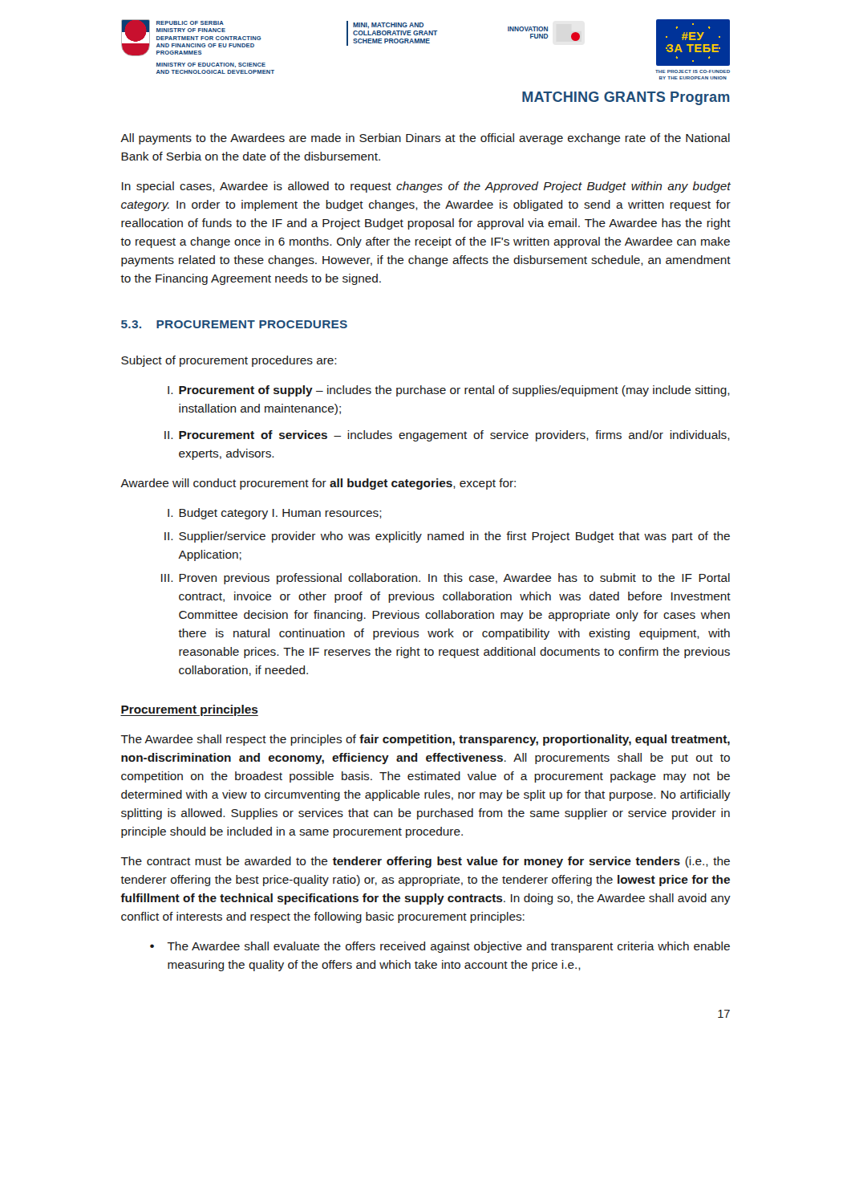Republic of Serbia
Ministry of Finance
Department for Contracting
and Financing of EU Funded Programmes Ministry of Education, Science
and Technological Development
Mini, Matching and
Collaborative Grant
Scheme Programme
Innovation
Fund
#ЕУ
ЗА ТЕБЕ
The project is co-funded
by the European Union
MATCHING GRANTS Program
All payments to the Awardees are made in Serbian Dinars at the official average exchange rate of the National Bank of Serbia on the date of the disbursement.
In special cases, Awardee is allowed to request changes of the Approved Project Budget within any budget category. In order to implement the budget changes, the Awardee is obligated to send a written request for reallocation of funds to the IF and a Project Budget proposal for approval via email. The Awardee has the right to request a change once in 6 months. Only after the receipt of the IF's written approval the Awardee can make payments related to these changes. However, if the change affects the disbursement schedule, an amendment to the Financing Agreement needs to be signed.
5.3. PROCUREMENT PROCEDURES
Subject of procurement procedures are:
Procurement of supply – includes the purchase or rental of supplies/equipment (may include sitting, installation and maintenance);
Procurement of services – includes engagement of service providers, firms and/or individuals, experts, advisors.
Awardee will conduct procurement for all budget categories, except for:
Budget category I. Human resources;
Supplier/service provider who was explicitly named in the first Project Budget that was part of the Application;
Proven previous professional collaboration. In this case, Awardee has to submit to the IF Portal contract, invoice or other proof of previous collaboration which was dated before Investment Committee decision for financing. Previous collaboration may be appropriate only for cases when there is natural continuation of previous work or compatibility with existing equipment, with reasonable prices. The IF reserves the right to request additional documents to confirm the previous collaboration, if needed.
Procurement principles
The Awardee shall respect the principles of fair competition, transparency, proportionality, equal treatment, non-discrimination and economy, efficiency and effectiveness. All procurements shall be put out to competition on the broadest possible basis. The estimated value of a procurement package may not be determined with a view to circumventing the applicable rules, nor may be split up for that purpose. No artificially splitting is allowed. Supplies or services that can be purchased from the same supplier or service provider in principle should be included in a same procurement procedure.
The contract must be awarded to the tenderer offering best value for money for service tenders (i.e., the tenderer offering the best price-quality ratio) or, as appropriate, to the tenderer offering the lowest price for the fulfillment of the technical specifications for the supply contracts. In doing so, the Awardee shall avoid any conflict of interests and respect the following basic procurement principles:
The Awardee shall evaluate the offers received against objective and transparent criteria which enable measuring the quality of the offers and which take into account the price i.e.,
17